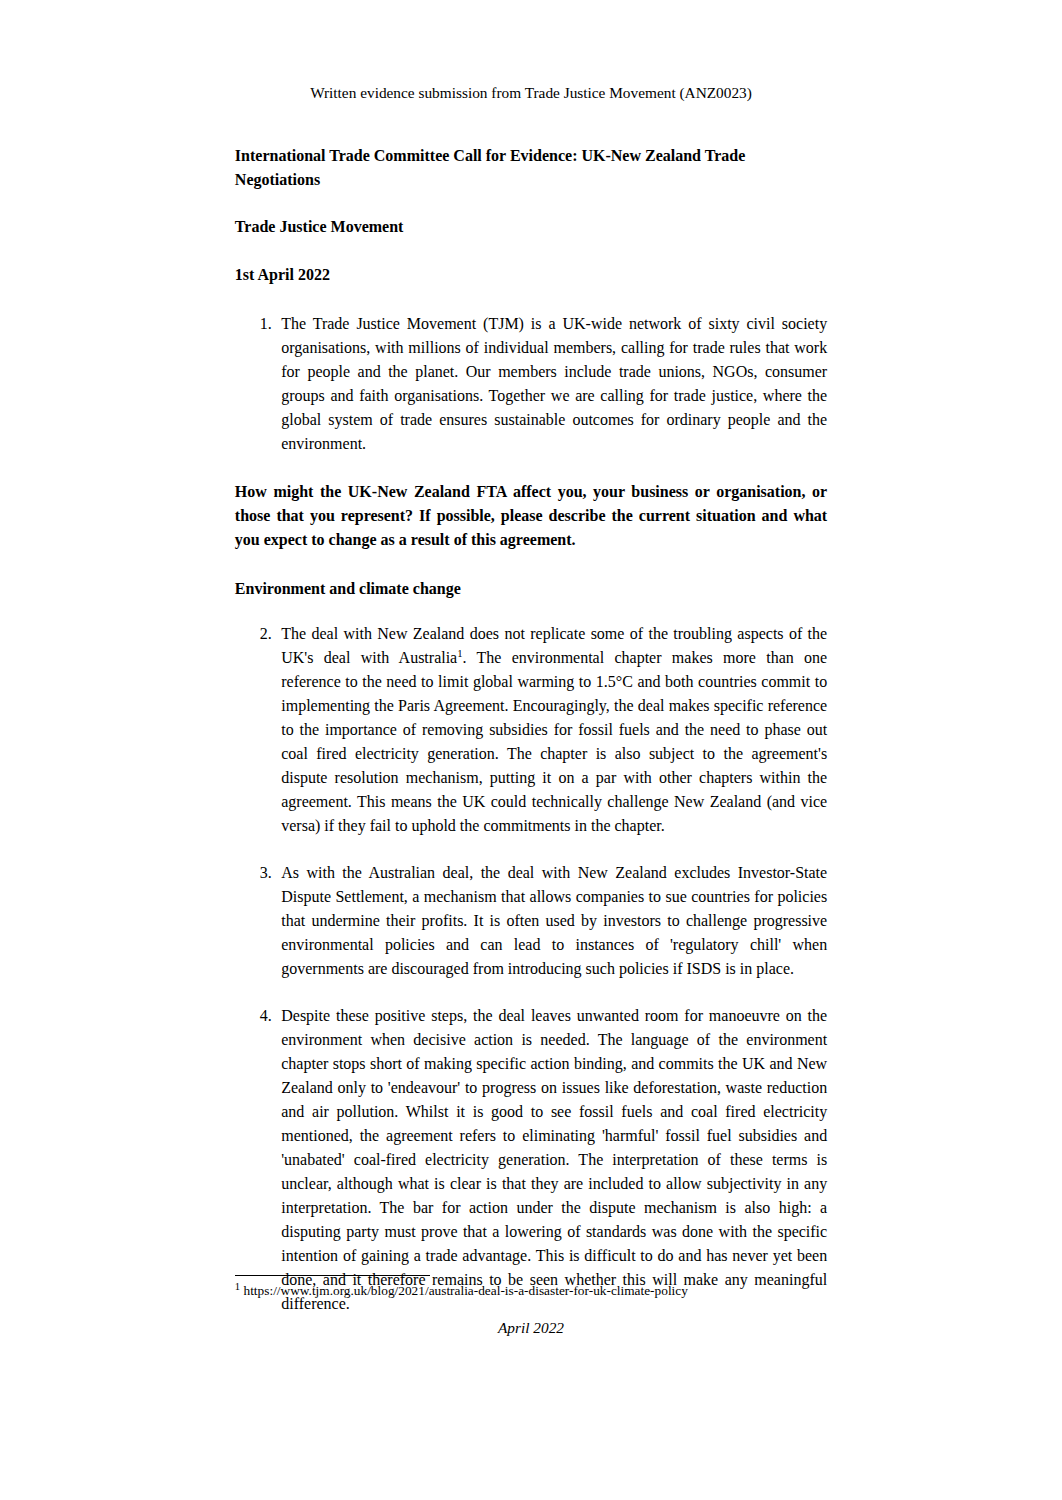Written evidence submission from Trade Justice Movement (ANZ0023)
International Trade Committee Call for Evidence: UK-New Zealand Trade Negotiations
Trade Justice Movement
1st April 2022
The Trade Justice Movement (TJM) is a UK-wide network of sixty civil society organisations, with millions of individual members, calling for trade rules that work for people and the planet. Our members include trade unions, NGOs, consumer groups and faith organisations. Together we are calling for trade justice, where the global system of trade ensures sustainable outcomes for ordinary people and the environment.
How might the UK-New Zealand FTA affect you, your business or organisation, or those that you represent? If possible, please describe the current situation and what you expect to change as a result of this agreement.
Environment and climate change
The deal with New Zealand does not replicate some of the troubling aspects of the UK's deal with Australia1. The environmental chapter makes more than one reference to the need to limit global warming to 1.5°C and both countries commit to implementing the Paris Agreement. Encouragingly, the deal makes specific reference to the importance of removing subsidies for fossil fuels and the need to phase out coal fired electricity generation. The chapter is also subject to the agreement's dispute resolution mechanism, putting it on a par with other chapters within the agreement. This means the UK could technically challenge New Zealand (and vice versa) if they fail to uphold the commitments in the chapter.
As with the Australian deal, the deal with New Zealand excludes Investor-State Dispute Settlement, a mechanism that allows companies to sue countries for policies that undermine their profits. It is often used by investors to challenge progressive environmental policies and can lead to instances of 'regulatory chill' when governments are discouraged from introducing such policies if ISDS is in place.
Despite these positive steps, the deal leaves unwanted room for manoeuvre on the environment when decisive action is needed. The language of the environment chapter stops short of making specific action binding, and commits the UK and New Zealand only to 'endeavour' to progress on issues like deforestation, waste reduction and air pollution. Whilst it is good to see fossil fuels and coal fired electricity mentioned, the agreement refers to eliminating 'harmful' fossil fuel subsidies and 'unabated' coal-fired electricity generation. The interpretation of these terms is unclear, although what is clear is that they are included to allow subjectivity in any interpretation. The bar for action under the dispute mechanism is also high: a disputing party must prove that a lowering of standards was done with the specific intention of gaining a trade advantage. This is difficult to do and has never yet been done, and it therefore remains to be seen whether this will make any meaningful difference.
1 https://www.tjm.org.uk/blog/2021/australia-deal-is-a-disaster-for-uk-climate-policy
April 2022